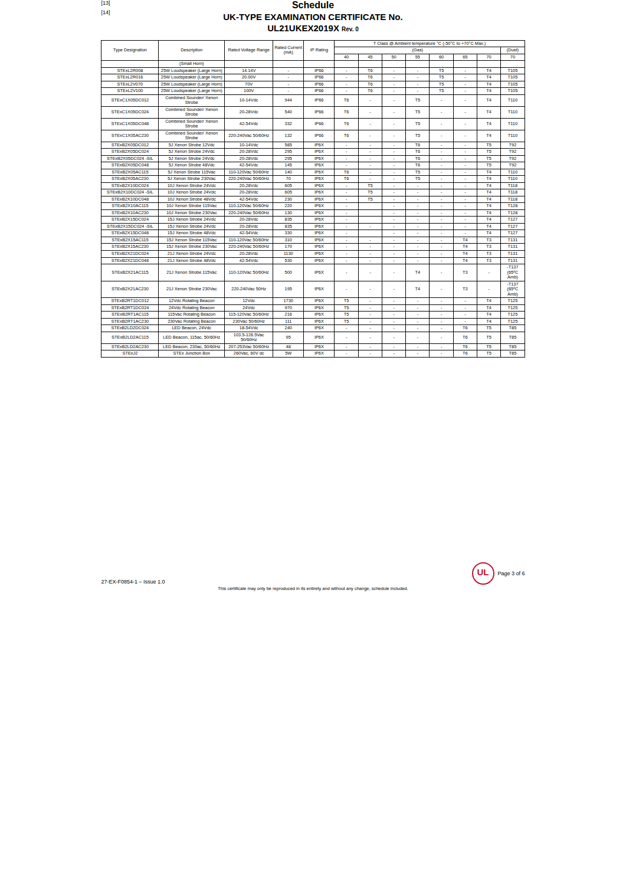[13]
[14]
Schedule
UK-TYPE EXAMINATION CERTIFICATE No.
UL21UKEX2019X Rev. 0
| Type Designation | Description | Rated Voltage Range | Rated Current (mA) | IP Rating | T Class @ Ambient temperature °C (-50°C to +70°C Max.) |
| --- | --- | --- | --- | --- | --- |
| (Gas) | (Dust) |
| 40 | 45 | 50 | 55 | 60 | 65 | 70 | 70 |
| | (Small Horn) | | | | | | | | | | | |
| STExL2R008 | 25W Loudspeaker (Large Horn) | 14.14V | - | IP66 | - | T6 | - | - | T5 | - | T4 | T105 |
| STExL2R016 | 25W Loudspeaker (Large Horn) | 20.00V | - | IP66 | - | T6 | - | - | T5 | - | T4 | T105 |
| STExL2V070 | 25W Loudspeaker (Large Horn) | 70V | - | IP66 | - | T6 | - | - | T5 | - | T4 | T105 |
| STExL2V100 | 25W Loudspeaker (Large Horn) | 100V | - | IP66 | - | T6 | - | - | T5 | - | T4 | T105 |
| STExC1X05DC012 | Combined Sounder/ Xenon Strobe | 10-14Vdc | 944 | IP66 | T6 | - | - | T5 | - | - | T4 | T110 |
| STExC1X05DC024 | Combined Sounder/ Xenon Strobe | 20-28Vdc | 540 | IP66 | T6 | - | - | T5 | - | - | T4 | T110 |
| STExC1X05DC048 | Combined Sounder/ Xenon Strobe | 42-54Vdc | 332 | IP66 | T6 | - | - | T5 | - | - | T4 | T110 |
| STExC1X05AC230 | Combined Sounder/ Xenon Strobe | 220-240Vac 50/60Hz | 132 | IP66 | T6 | - | - | T5 | - | - | T4 | T110 |
| STExB2X05DC012 | 5J Xenon Strobe 12Vdc | 10-14Vdc | 585 | IP6X | - | - | - | T6 | - | - | T5 | T92 |
| STExB2X05DC024 | 5J Xenon Strobe 24Vdc | 20-28Vdc | 295 | IP6X | - | - | - | T6 | - | - | T5 | T92 |
| STExB2X05DC024 -SIL | 5J Xenon Strobe 24Vdc | 20-28Vdc | 295 | IP6X | - | - | - | T6 | - | - | T5 | T92 |
| STExB2X05DC048 | 5J Xenon Strobe 48Vdc | 42-54Vdc | 145 | IP6X | - | - | - | T6 | - | - | T5 | T92 |
| STExB2X05AC115 | 5J Xenon Strobe 115Vac | 110-120Vac 50/60Hz | 140 | IP6X | T6 | - | - | T5 | - | - | T4 | T110 |
| STExB2X05AC230 | 5J Xenon Strobe 230Vac | 220-240Vac 50/60Hz | 70 | IP6X | T6 | - | - | T5 | - | - | T4 | T110 |
| STExB2X10DC024 | 10J Xenon Strobe 24Vdc | 20-28Vdc | 605 | IP6X | - | T5 | - | - | - | - | T4 | T118 |
| STExB2X10DC024 -SIL | 10J Xenon Strobe 24Vdc | 20-28Vdc | 605 | IP6X | - | T5 | - | - | - | - | T4 | T118 |
| STExB2X10DC048 | 10J Xenon Strobe 48Vdc | 42-54Vdc | 230 | IP6X | - | T5 | - | - | - | - | T4 | T118 |
| STExB2X10AC115 | 10J Xenon Strobe 115Vac | 110-120Vac 50/60Hz | 220 | IP6X | - | | - | - | - | - | T4 | T128 |
| STExB2X10AC230 | 10J Xenon Strobe 230Vac | 220-240Vac 50/60Hz | 130 | IP6X | - | | - | - | - | - | T4 | T128 |
| STExB2X15DC024 | 15J Xenon Strobe 24Vdc | 20-28Vdc | 835 | IP6X | - | | - | - | - | - | T4 | T127 |
| STExB2X15DC024 -SIL | 15J Xenon Strobe 24Vdc | 20-28Vdc | 835 | IP6X | - | - | - | - | - | - | T4 | T127 |
| STExB2X15DC048 | 15J Xenon Strobe 48Vdc | 42-54Vdc | 330 | IP6X | - | | - | - | - | - | T4 | T127 |
| STExB2X15AC115 | 15J Xenon Strobe 115Vac | 110-120Vac 50/60Hz | 310 | IP6X | - | - | - | - | - | T4 | T3 | T131 |
| STExB2X15AC230 | 15J Xenon Strobe 230Vac | 220-240Vac 50/60Hz | 170 | IP6X | - | - | - | - | - | T4 | T3 | T131 |
| STExB2X21DC024 | 21J Xenon Strobe 24Vdc | 20-28Vdc | 1130 | IP6X | - | - | - | - | - | T4 | T3 | T131 |
| STExB2X21DC048 | 21J Xenon Strobe 48Vdc | 42-54Vdc | 530 | IP6X | - | - | - | - | - | T4 | T3 | T131 |
| STExB2X21AC115 | 21J Xenon Strobe 115Vac | 110-120Vac 50/60Hz | 500 | IP6X | - | - | - | T4 | - | T3 | - | -T137 (65ºC Amb) |
| STExB2X21AC230 | 21J Xenon Strobe 230Vac | 220-240Vac 50Hz | 195 | IP6X | - | - | - | T4 | - | T3 | - | -T137 (65ºC Amb) |
| STExB2RT1DC012 | 12Vdc Rotating Beacon | 12Vdc | 1730 | IP6X | T5 | - | - | - | - | - | T4 | T125 |
| STExB2RT1DC024 | 24Vdc Rotating Beacon | 24Vdc | 970 | IP6X | T5 | - | - | - | - | - | T4 | T125 |
| STExB2RT1AC115 | 115Vac Rotating Beacon | 115-120Vac 50/60Hz | 216 | IP6X | T5 | - | - | - | - | - | T4 | T125 |
| STExB2RT1AC230 | 230Vac Rotating Beacon | 230Vac 50/60Hz | 111 | IP6X | T5 | - | - | - | - | - | T4 | T125 |
| STExB2LD2DC024 | LED Beacon, 24Vdc | 18-54Vdc | 240 | IP6X | - | - | - | - | - | T6 | T5 | T85 |
| STExB2LD2AC115 | LED Beacon, 115ac, 50/60Hz | 103.5-126.5Vac 50/60Hz | 95 | IP6X | - | - | - | - | - | T6 | T5 | T85 |
| STExB2LD2AC230 | LED Beacon, 230ac, 50/60Hz | 207-253Vac 50/60Hz | 48 | IP6X | - | - | - | - | - | T6 | T5 | T85 |
| STExJ2 | STEx Junction Box | 260Vac, 60V dc | 5W | IP6X | - | - | - | - | - | T6 | T5 | T85 |
27-EX-F0854-1 – Issue 1.0
UL Page 3 of 6
This certificate may only be reproduced in its entirety and without any change, schedule included.